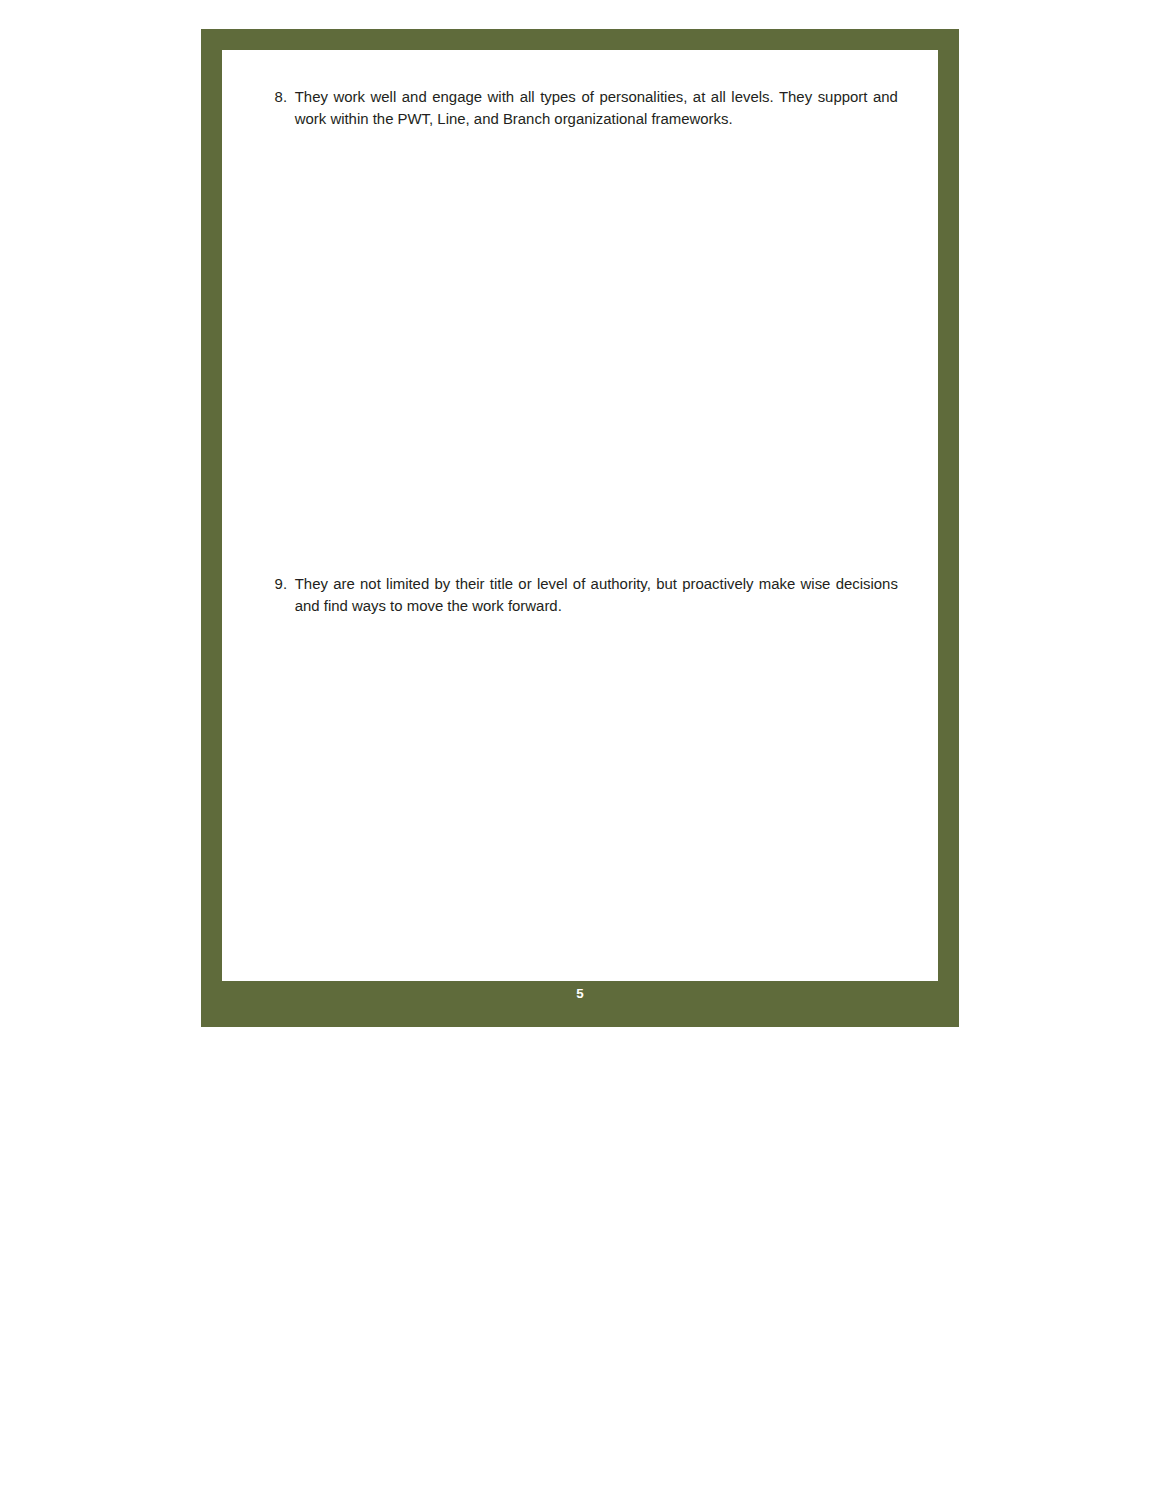8. They work well and engage with all types of personalities, at all levels. They support and work within the PWT, Line, and Branch organizational frameworks.
9. They are not limited by their title or level of authority, but proactively make wise decisions and find ways to move the work forward.
5